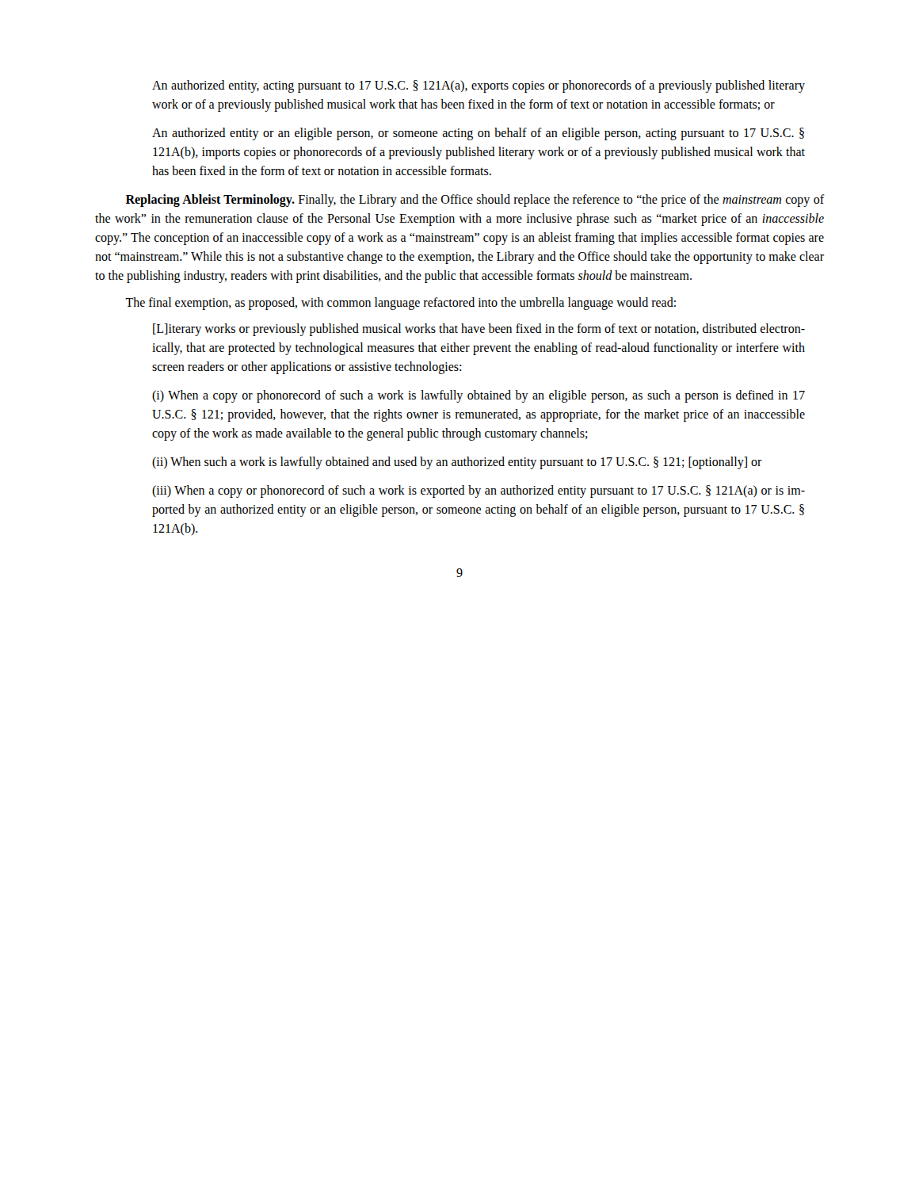An authorized entity, acting pursuant to 17 U.S.C. § 121A(a), exports copies or phonorecords of a previously published literary work or of a previously published musical work that has been fixed in the form of text or notation in accessible formats; or
An authorized entity or an eligible person, or someone acting on behalf of an eligible person, acting pursuant to 17 U.S.C. § 121A(b), imports copies or phonorecords of a previously published literary work or of a previously published musical work that has been fixed in the form of text or notation in accessible formats.
Replacing Ableist Terminology. Finally, the Library and the Office should replace the reference to “the price of the mainstream copy of the work” in the remuneration clause of the Personal Use Exemption with a more inclusive phrase such as “market price of an inaccessible copy.” The conception of an inaccessible copy of a work as a “mainstream” copy is an ableist framing that implies accessible format copies are not “mainstream.” While this is not a substantive change to the exemption, the Library and the Office should take the opportunity to make clear to the publishing industry, readers with print disabilities, and the public that accessible formats should be mainstream.
The final exemption, as proposed, with common language refactored into the umbrella language would read:
[L]iterary works or previously published musical works that have been fixed in the form of text or notation, distributed electronically, that are protected by technological measures that either prevent the enabling of read-aloud functionality or interfere with screen readers or other applications or assistive technologies:
(i) When a copy or phonorecord of such a work is lawfully obtained by an eligible person, as such a person is defined in 17 U.S.C. § 121; provided, however, that the rights owner is remunerated, as appropriate, for the market price of an inaccessible copy of the work as made available to the general public through customary channels;
(ii) When such a work is lawfully obtained and used by an authorized entity pursuant to 17 U.S.C. § 121; [optionally] or
(iii) When a copy or phonorecord of such a work is exported by an authorized entity pursuant to 17 U.S.C. § 121A(a) or is imported by an authorized entity or an eligible person, or someone acting on behalf of an eligible person, pursuant to 17 U.S.C. § 121A(b).
9